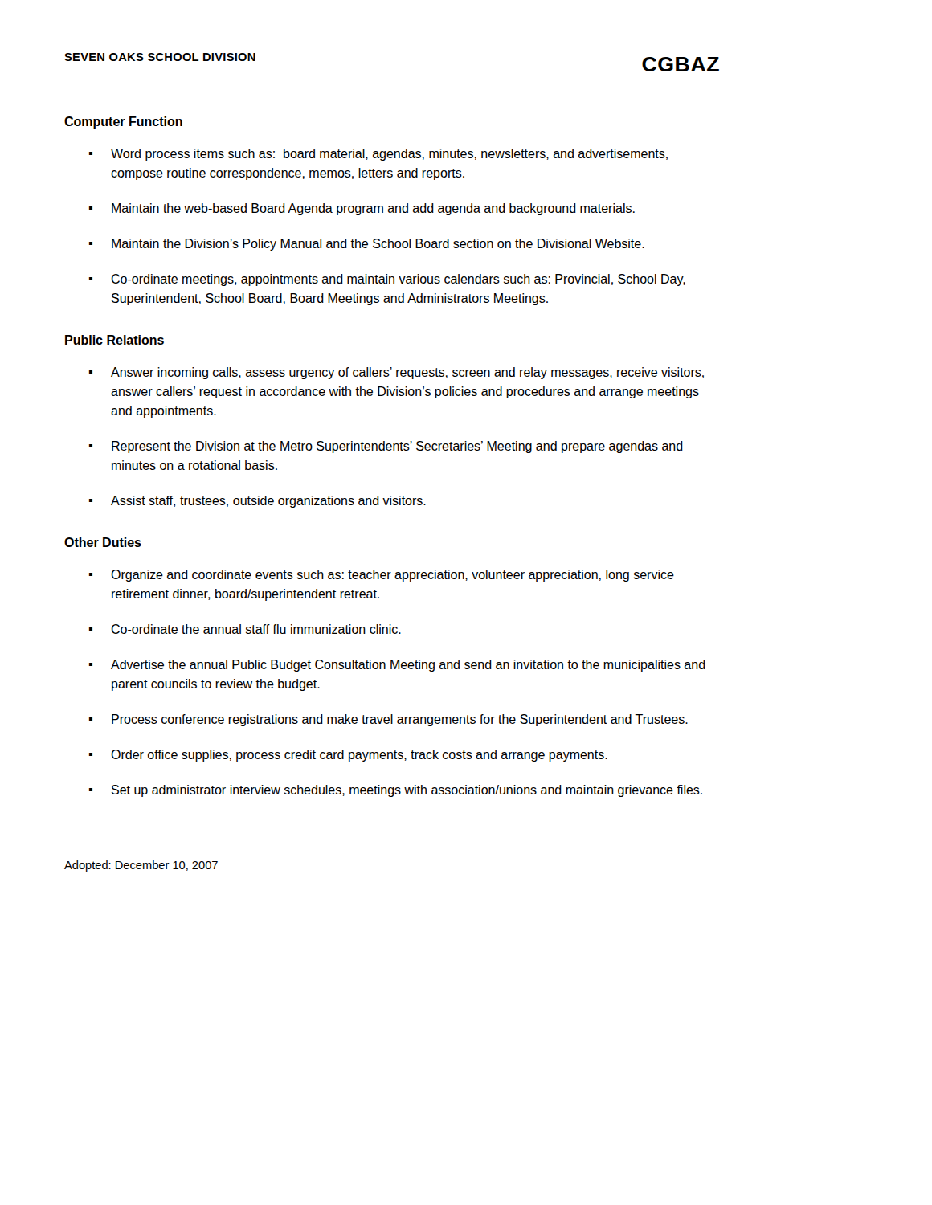SEVEN OAKS SCHOOL DIVISION CGBAZ
Computer Function
Word process items such as: board material, agendas, minutes, newsletters, and advertisements, compose routine correspondence, memos, letters and reports.
Maintain the web-based Board Agenda program and add agenda and background materials.
Maintain the Division’s Policy Manual and the School Board section on the Divisional Website.
Co-ordinate meetings, appointments and maintain various calendars such as: Provincial, School Day, Superintendent, School Board, Board Meetings and Administrators Meetings.
Public Relations
Answer incoming calls, assess urgency of callers’ requests, screen and relay messages, receive visitors, answer callers’ request in accordance with the Division’s policies and procedures and arrange meetings and appointments.
Represent the Division at the Metro Superintendents’ Secretaries’ Meeting and prepare agendas and minutes on a rotational basis.
Assist staff, trustees, outside organizations and visitors.
Other Duties
Organize and coordinate events such as: teacher appreciation, volunteer appreciation, long service retirement dinner, board/superintendent retreat.
Co-ordinate the annual staff flu immunization clinic.
Advertise the annual Public Budget Consultation Meeting and send an invitation to the municipalities and parent councils to review the budget.
Process conference registrations and make travel arrangements for the Superintendent and Trustees.
Order office supplies, process credit card payments, track costs and arrange payments.
Set up administrator interview schedules, meetings with association/unions and maintain grievance files.
Adopted: December 10, 2007